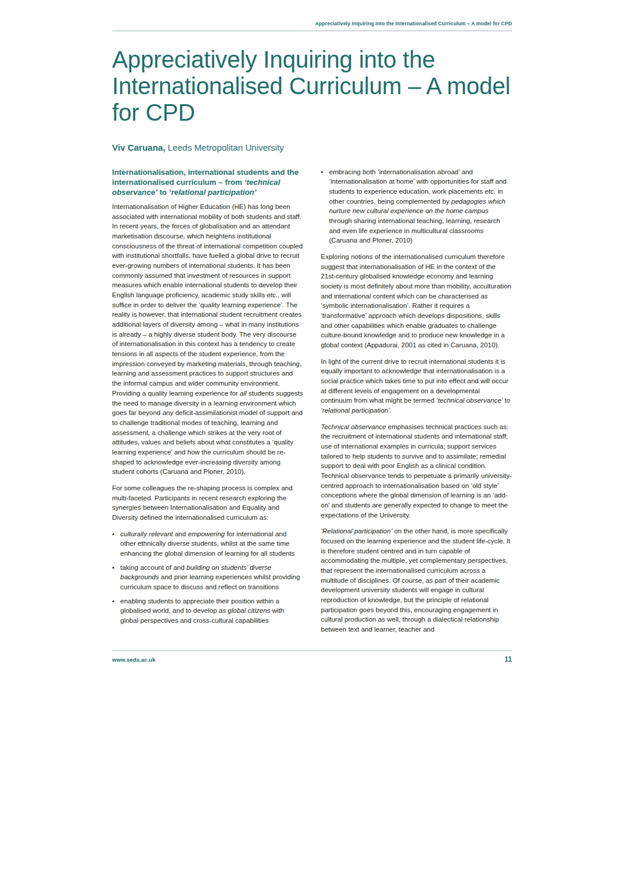Appreciatively Inquiring into the Internationalised Curriculum – A model for CPD
Appreciatively Inquiring into the Internationalised Curriculum – A model for CPD
Viv Caruana, Leeds Metropolitan University
Internationalisation, international students and the internationalised curriculum – from ‘technical observance’ to ‘relational participation’
Internationalisation of Higher Education (HE) has long been associated with international mobility of both students and staff. In recent years, the forces of globalisation and an attendant marketisation discourse, which heightens institutional consciousness of the threat of international competition coupled with institutional shortfalls, have fuelled a global drive to recruit ever-growing numbers of international students. It has been commonly assumed that investment of resources in support measures which enable international students to develop their English language proficiency, academic study skills etc., will suffice in order to deliver the ‘quality learning experience’. The reality is however, that international student recruitment creates additional layers of diversity among – what in many institutions is already – a highly diverse student body. The very discourse of internationalisation in this context has a tendency to create tensions in all aspects of the student experience, from the impression conveyed by marketing materials, through teaching, learning and assessment practices to support structures and the informal campus and wider community environment. Providing a quality learning experience for all students suggests the need to manage diversity in a learning environment which goes far beyond any deficit-assimilationist model of support and to challenge traditional modes of teaching, learning and assessment, a challenge which strikes at the very root of attitudes, values and beliefs about what constitutes a ‘quality learning experience’ and how the curriculum should be re-shaped to acknowledge ever-increasing diversity among student cohorts (Caruana and Ploner, 2010).
For some colleagues the re-shaping process is complex and multi-faceted. Participants in recent research exploring the synergies between Internationalisation and Equality and Diversity defined the internationalised curriculum as:
culturally relevant and empowering for international and other ethnically diverse students, whilst at the same time enhancing the global dimension of learning for all students
taking account of and building on students’ diverse backgrounds and prior learning experiences whilst providing curriculum space to discuss and reflect on transitions
enabling students to appreciate their position within a globalised world, and to develop as global citizens with global perspectives and cross-cultural capabilities
embracing both ‘internationalisation abroad’ and ‘internationalisation at home’ with opportunities for staff and students to experience education, work placements etc. in other countries, being complemented by pedagogies which nurture new cultural experience on the home campus through sharing international teaching, learning, research and even life experience in multicultural classrooms (Caruana and Ploner, 2010)
Exploring notions of the internationalised curriculum therefore suggest that internationalisation of HE in the context of the 21st-century globalised knowledge economy and learning society is most definitely about more than mobility, acculturation and international content which can be characterised as ‘symbolic internationalisation’. Rather it requires a ‘transformative’ approach which develops dispositions, skills and other capabilities which enable graduates to challenge culture-bound knowledge and to produce new knowledge in a global context (Appadurai, 2001 as cited in Caruana, 2010).
In light of the current drive to recruit international students it is equally important to acknowledge that internationalisation is a social practice which takes time to put into effect and will occur at different levels of engagement on a developmental continuum from what might be termed ‘technical observance’ to ‘relational participation’.
Technical observance emphasises technical practices such as: the recruitment of international students and international staff; use of international examples in curricula; support services tailored to help students to survive and to assimilate; remedial support to deal with poor English as a clinical condition. Technical observance tends to perpetuate a primarily university-centred approach to internationalisation based on ‘old style’ conceptions where the global dimension of learning is an ‘add-on’ and students are generally expected to change to meet the expectations of the University.
‘Relational participation’ on the other hand, is more specifically focused on the learning experience and the student life-cycle. It is therefore student centred and in turn capable of accommodating the multiple, yet complementary perspectives, that represent the internationalised curriculum across a multitude of disciplines. Of course, as part of their academic development university students will engage in cultural reproduction of knowledge, but the principle of relational participation goes beyond this, encouraging engagement in cultural production as well, through a dialectical relationship between text and learner, teacher and
www.seda.ac.uk 11